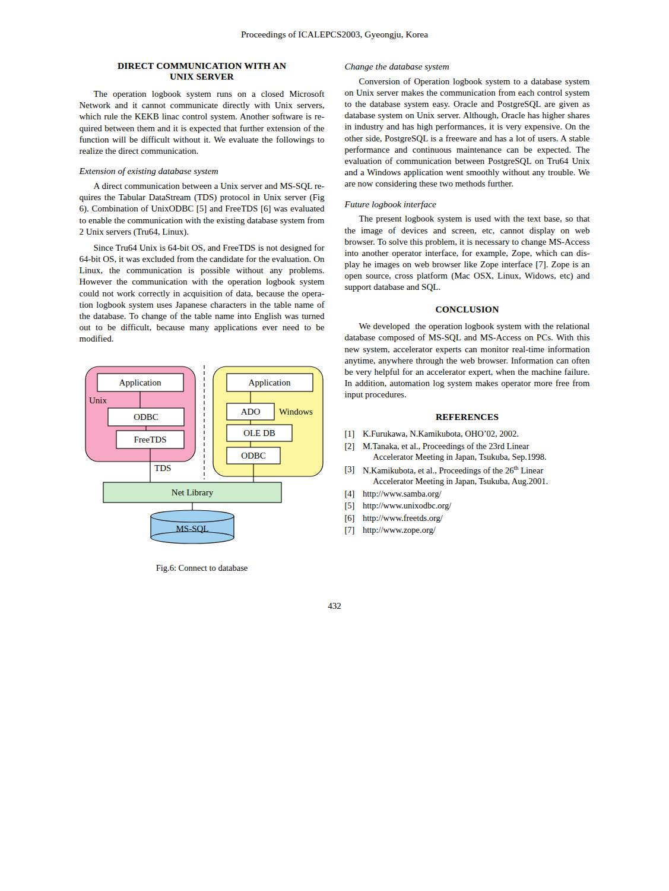Proceedings of ICALEPCS2003, Gyeongju, Korea
DIRECT COMMUNICATION WITH AN
UNIX SERVER
The operation logbook system runs on a closed Microsoft Network and it cannot communicate directly with Unix servers, which rule the KEKB linac control system. Another software is required between them and it is expected that further extension of the function will be difficult without it. We evaluate the followings to realize the direct communication.
Extension of existing database system
A direct communication between a Unix server and MS-SQL requires the Tabular DataStream (TDS) protocol in Unix server (Fig 6). Combination of UnixODBC [5] and FreeTDS [6] was evaluated to enable the communication with the existing database system from 2 Unix servers (Tru64, Linux).
Since Tru64 Unix is 64-bit OS, and FreeTDS is not designed for 64-bit OS, it was excluded from the candidate for the evaluation. On Linux, the communication is possible without any problems. However the communication with the operation logbook system could not work correctly in acquisition of data, because the operation logbook system uses Japanese characters in the table name of the database. To change of the table name into English was turned out to be difficult, because many applications ever need to be modified.
Application Unix ODBC FreeTDS Application ADO Windows OLE DB ODBC TDS TDS Net Library MS-SQL
Fig.6: Connect to database
Change the database system
Conversion of Operation logbook system to a database system on Unix server makes the communication from each control system to the database system easy. Oracle and PostgreSQL are given as database system on Unix server. Although, Oracle has higher shares in industry and has high performances, it is very expensive. On the other side, PostgreSQL is a freeware and has a lot of users. A stable performance and continuous maintenance can be expected. The evaluation of communication between PostgreSQL on Tru64 Unix and a Windows application went smoothly without any trouble. We are now considering these two methods further.
Future logbook interface
The present logbook system is used with the text base, so that the image of devices and screen, etc, cannot display on web browser. To solve this problem, it is necessary to change MS-Access into another operator interface, for example, Zope, which can display he images on web browser like Zope interface [7]. Zope is an open source, cross platform (Mac OSX, Linux, Widows, etc) and support database and SQL.
CONCLUSION
We developed the operation logbook system with the relational database composed of MS-SQL and MS-Access on PCs. With this new system, accelerator experts can monitor real-time information anytime, anywhere through the web browser. Information can often be very helpful for an accelerator expert, when the machine failure. In addition, automation log system makes operator more free from input procedures.
REFERENCES
[1] K.Furukawa, N.Kamikubota, OHO’02, 2002.
[2] M.Tanaka, et al., Proceedings of the 23rd LinearAccelerator Meeting in Japan, Tsukuba, Sep.1998.
[3] N.Kamikubota, et al., Proceedings of the 26th LinearAccelerator Meeting in Japan, Tsukuba, Aug.2001.
[4] http://www.samba.org/
[5] http://www.unixodbc.org/
[6] http://www.freetds.org/
[7] http://www.zope.org/
432